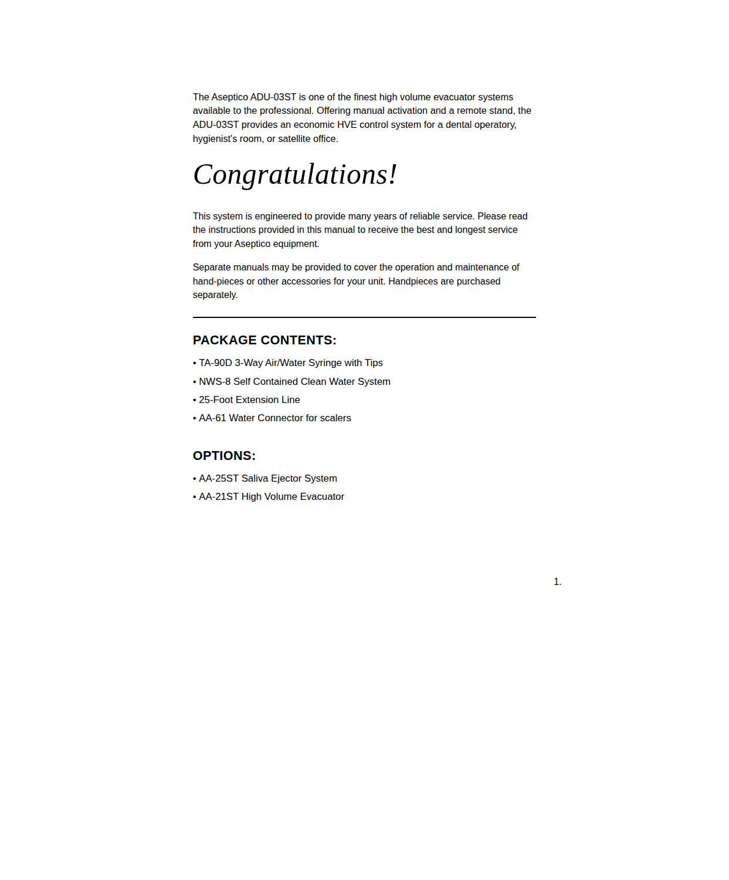The Aseptico ADU-03ST is one of the finest high volume evacuator systems available to the professional. Offering manual activation and a remote stand, the ADU-03ST provides an economic HVE control system for a dental operatory, hygienist's room, or satellite office.
Congratulations!
This system is engineered to provide many years of reliable service. Please read the instructions provided in this manual to receive the best and longest service from your Aseptico equipment.
Separate manuals may be provided to cover the operation and maintenance of hand-pieces or other accessories for your unit. Handpieces are purchased separately.
PACKAGE CONTENTS:
TA-90D 3-Way Air/Water Syringe with Tips
NWS-8 Self Contained Clean Water System
25-Foot Extension Line
AA-61 Water Connector for scalers
OPTIONS:
AA-25ST Saliva Ejector System
AA-21ST High Volume Evacuator
1.